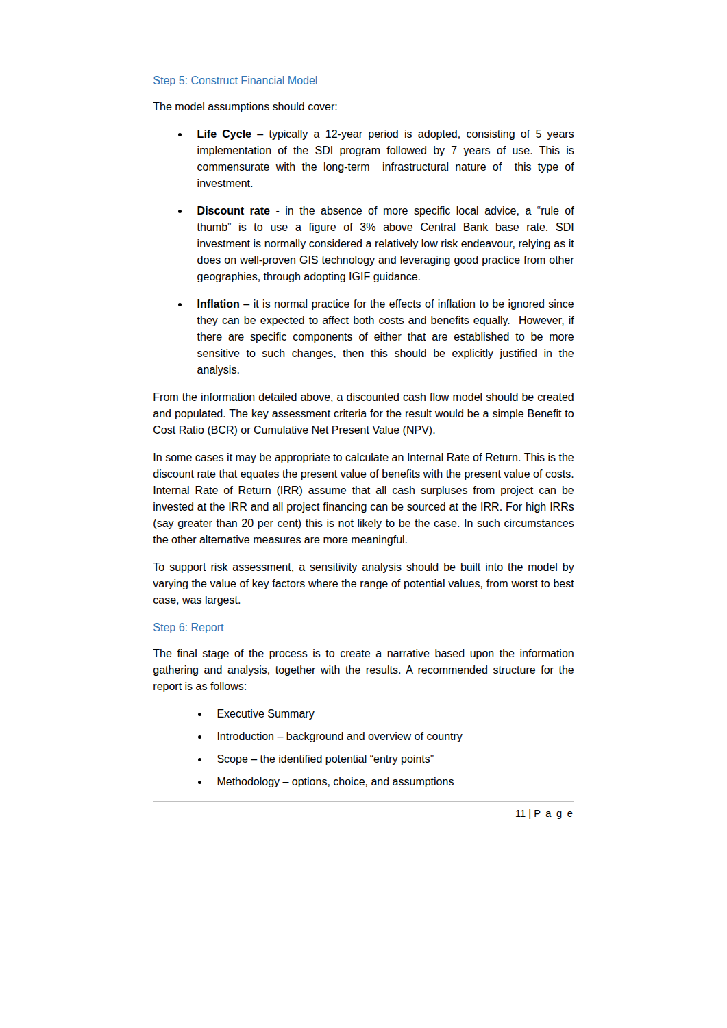Step 5: Construct Financial Model
The model assumptions should cover:
Life Cycle – typically a 12-year period is adopted, consisting of 5 years implementation of the SDI program followed by 7 years of use. This is commensurate with the long-term infrastructural nature of this type of investment.
Discount rate - in the absence of more specific local advice, a “rule of thumb” is to use a figure of 3% above Central Bank base rate. SDI investment is normally considered a relatively low risk endeavour, relying as it does on well-proven GIS technology and leveraging good practice from other geographies, through adopting IGIF guidance.
Inflation – it is normal practice for the effects of inflation to be ignored since they can be expected to affect both costs and benefits equally. However, if there are specific components of either that are established to be more sensitive to such changes, then this should be explicitly justified in the analysis.
From the information detailed above, a discounted cash flow model should be created and populated. The key assessment criteria for the result would be a simple Benefit to Cost Ratio (BCR) or Cumulative Net Present Value (NPV).
In some cases it may be appropriate to calculate an Internal Rate of Return. This is the discount rate that equates the present value of benefits with the present value of costs. Internal Rate of Return (IRR) assume that all cash surpluses from project can be invested at the IRR and all project financing can be sourced at the IRR. For high IRRs (say greater than 20 per cent) this is not likely to be the case. In such circumstances the other alternative measures are more meaningful.
To support risk assessment, a sensitivity analysis should be built into the model by varying the value of key factors where the range of potential values, from worst to best case, was largest.
Step 6: Report
The final stage of the process is to create a narrative based upon the information gathering and analysis, together with the results. A recommended structure for the report is as follows:
Executive Summary
Introduction – background and overview of country
Scope – the identified potential “entry points”
Methodology – options, choice, and assumptions
11 | P a g e